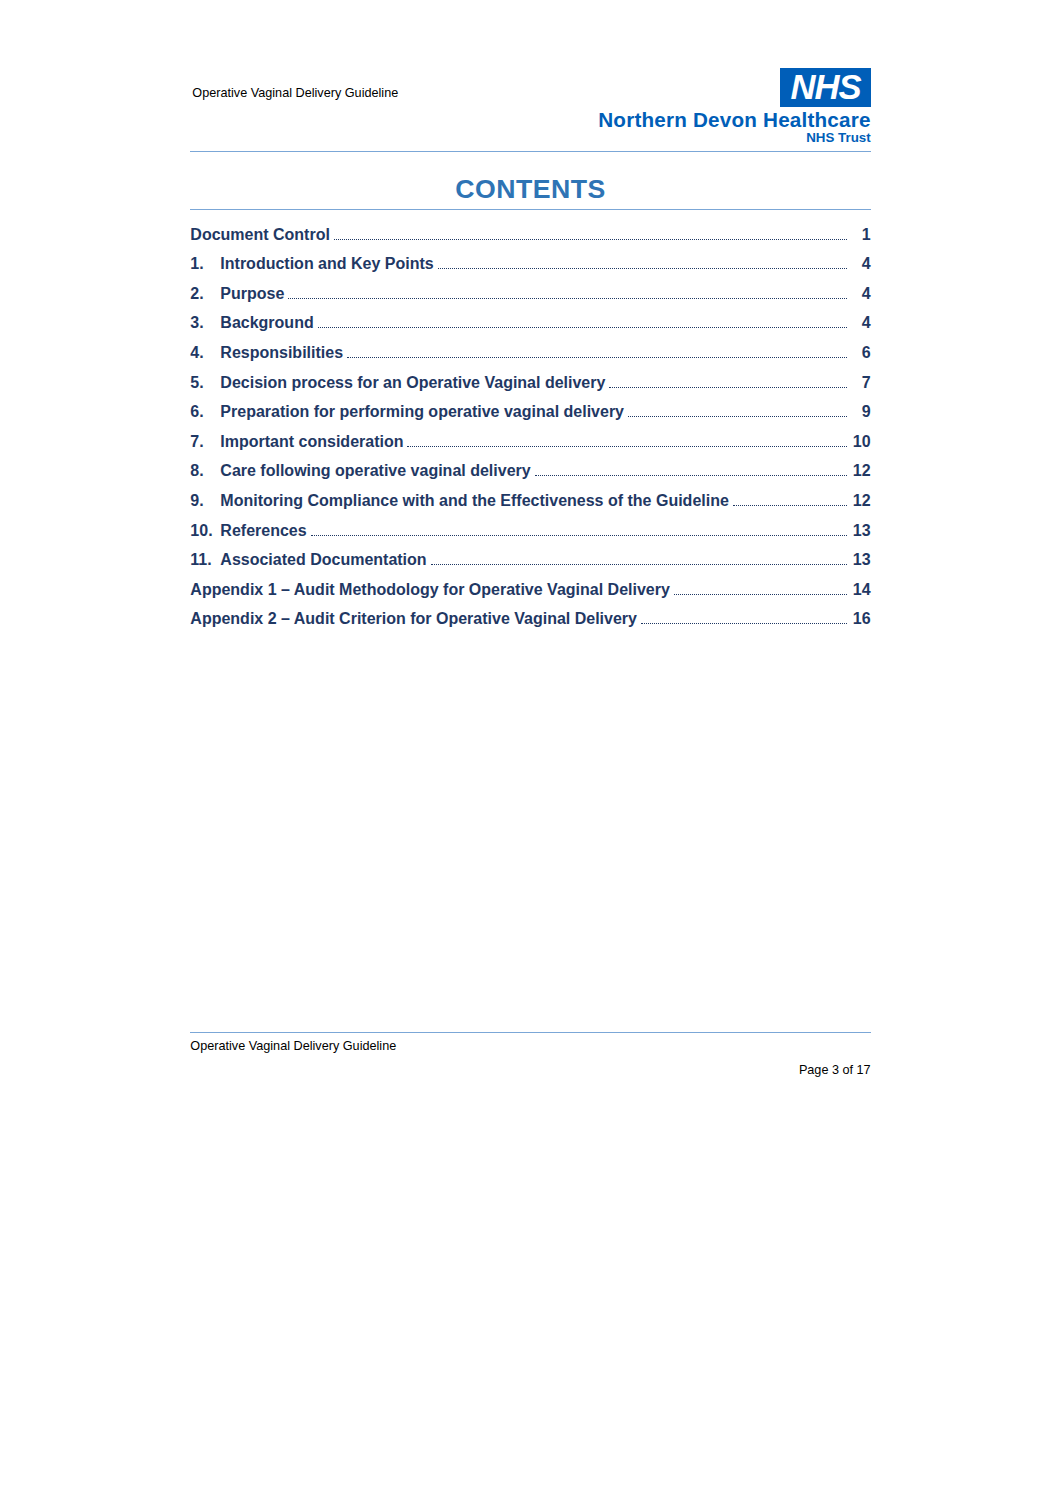Operative Vaginal Delivery Guideline
NHS
Northern Devon Healthcare
NHS Trust
CONTENTS
Document Control 1
1. Introduction and Key Points 4
2. Purpose 4
3. Background 4
4. Responsibilities 6
5. Decision process for an Operative Vaginal delivery 7
6. Preparation for performing operative vaginal delivery 9
7. Important consideration 10
8. Care following operative vaginal delivery 12
9. Monitoring Compliance with and the Effectiveness of the Guideline 12
10. References 13
11. Associated Documentation 13
Appendix 1 – Audit Methodology for Operative Vaginal Delivery 14
Appendix 2 – Audit Criterion for Operative Vaginal Delivery 16
Operative Vaginal Delivery Guideline
Page 3 of 17